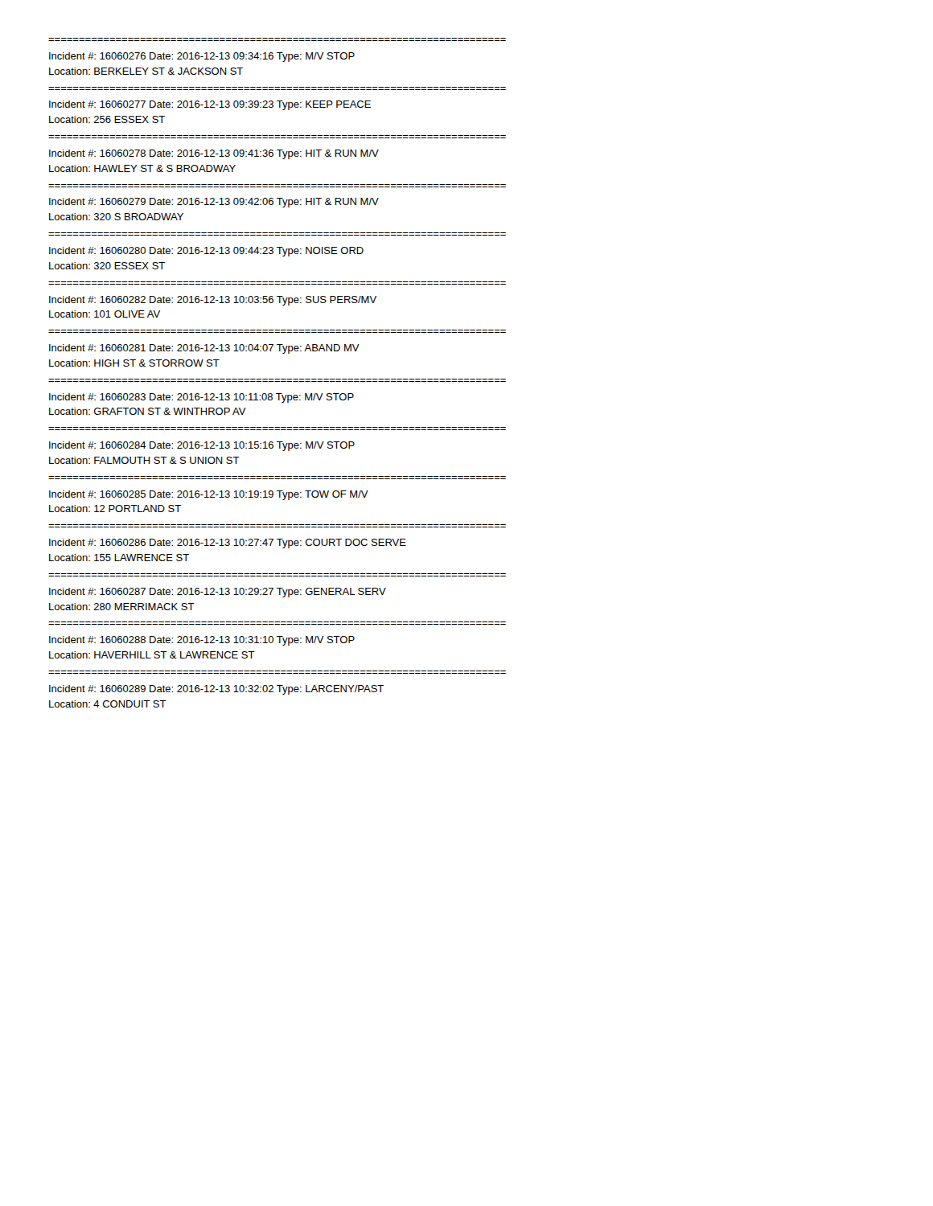===========================================================================
Incident #: 16060276 Date: 2016-12-13 09:34:16 Type: M/V STOP
Location: BERKELEY ST & JACKSON ST
===========================================================================
Incident #: 16060277 Date: 2016-12-13 09:39:23 Type: KEEP PEACE
Location: 256 ESSEX ST
===========================================================================
Incident #: 16060278 Date: 2016-12-13 09:41:36 Type: HIT & RUN M/V
Location: HAWLEY ST & S BROADWAY
===========================================================================
Incident #: 16060279 Date: 2016-12-13 09:42:06 Type: HIT & RUN M/V
Location: 320 S BROADWAY
===========================================================================
Incident #: 16060280 Date: 2016-12-13 09:44:23 Type: NOISE ORD
Location: 320 ESSEX ST
===========================================================================
Incident #: 16060282 Date: 2016-12-13 10:03:56 Type: SUS PERS/MV
Location: 101 OLIVE AV
===========================================================================
Incident #: 16060281 Date: 2016-12-13 10:04:07 Type: ABAND MV
Location: HIGH ST & STORROW ST
===========================================================================
Incident #: 16060283 Date: 2016-12-13 10:11:08 Type: M/V STOP
Location: GRAFTON ST & WINTHROP AV
===========================================================================
Incident #: 16060284 Date: 2016-12-13 10:15:16 Type: M/V STOP
Location: FALMOUTH ST & S UNION ST
===========================================================================
Incident #: 16060285 Date: 2016-12-13 10:19:19 Type: TOW OF M/V
Location: 12 PORTLAND ST
===========================================================================
Incident #: 16060286 Date: 2016-12-13 10:27:47 Type: COURT DOC SERVE
Location: 155 LAWRENCE ST
===========================================================================
Incident #: 16060287 Date: 2016-12-13 10:29:27 Type: GENERAL SERV
Location: 280 MERRIMACK ST
===========================================================================
Incident #: 16060288 Date: 2016-12-13 10:31:10 Type: M/V STOP
Location: HAVERHILL ST & LAWRENCE ST
===========================================================================
Incident #: 16060289 Date: 2016-12-13 10:32:02 Type: LARCENY/PAST
Location: 4 CONDUIT ST